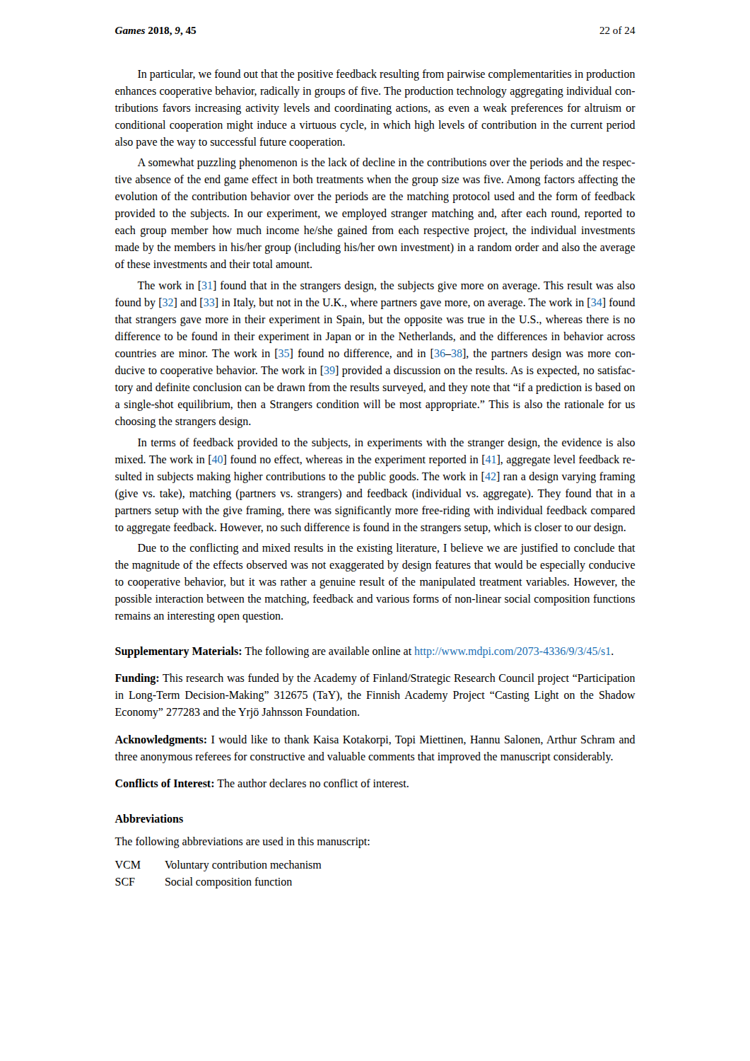Games 2018, 9, 45
22 of 24
In particular, we found out that the positive feedback resulting from pairwise complementarities in production enhances cooperative behavior, radically in groups of five. The production technology aggregating individual contributions favors increasing activity levels and coordinating actions, as even a weak preferences for altruism or conditional cooperation might induce a virtuous cycle, in which high levels of contribution in the current period also pave the way to successful future cooperation.
A somewhat puzzling phenomenon is the lack of decline in the contributions over the periods and the respective absence of the end game effect in both treatments when the group size was five. Among factors affecting the evolution of the contribution behavior over the periods are the matching protocol used and the form of feedback provided to the subjects. In our experiment, we employed stranger matching and, after each round, reported to each group member how much income he/she gained from each respective project, the individual investments made by the members in his/her group (including his/her own investment) in a random order and also the average of these investments and their total amount.
The work in [31] found that in the strangers design, the subjects give more on average. This result was also found by [32] and [33] in Italy, but not in the U.K., where partners gave more, on average. The work in [34] found that strangers gave more in their experiment in Spain, but the opposite was true in the U.S., whereas there is no difference to be found in their experiment in Japan or in the Netherlands, and the differences in behavior across countries are minor. The work in [35] found no difference, and in [36–38], the partners design was more conducive to cooperative behavior. The work in [39] provided a discussion on the results. As is expected, no satisfactory and definite conclusion can be drawn from the results surveyed, and they note that “if a prediction is based on a single-shot equilibrium, then a Strangers condition will be most appropriate.” This is also the rationale for us choosing the strangers design.
In terms of feedback provided to the subjects, in experiments with the stranger design, the evidence is also mixed. The work in [40] found no effect, whereas in the experiment reported in [41], aggregate level feedback resulted in subjects making higher contributions to the public goods. The work in [42] ran a design varying framing (give vs. take), matching (partners vs. strangers) and feedback (individual vs. aggregate). They found that in a partners setup with the give framing, there was significantly more free-riding with individual feedback compared to aggregate feedback. However, no such difference is found in the strangers setup, which is closer to our design.
Due to the conflicting and mixed results in the existing literature, I believe we are justified to conclude that the magnitude of the effects observed was not exaggerated by design features that would be especially conducive to cooperative behavior, but it was rather a genuine result of the manipulated treatment variables. However, the possible interaction between the matching, feedback and various forms of non-linear social composition functions remains an interesting open question.
Supplementary Materials: The following are available online at http://www.mdpi.com/2073-4336/9/3/45/s1.
Funding: This research was funded by the Academy of Finland/Strategic Research Council project “Participation in Long-Term Decision-Making” 312675 (TaY), the Finnish Academy Project “Casting Light on the Shadow Economy” 277283 and the Yrjö Jahnsson Foundation.
Acknowledgments: I would like to thank Kaisa Kotakorpi, Topi Miettinen, Hannu Salonen, Arthur Schram and three anonymous referees for constructive and valuable comments that improved the manuscript considerably.
Conflicts of Interest: The author declares no conflict of interest.
Abbreviations
The following abbreviations are used in this manuscript:
VCM
Voluntary contribution mechanism
SCF
Social composition function